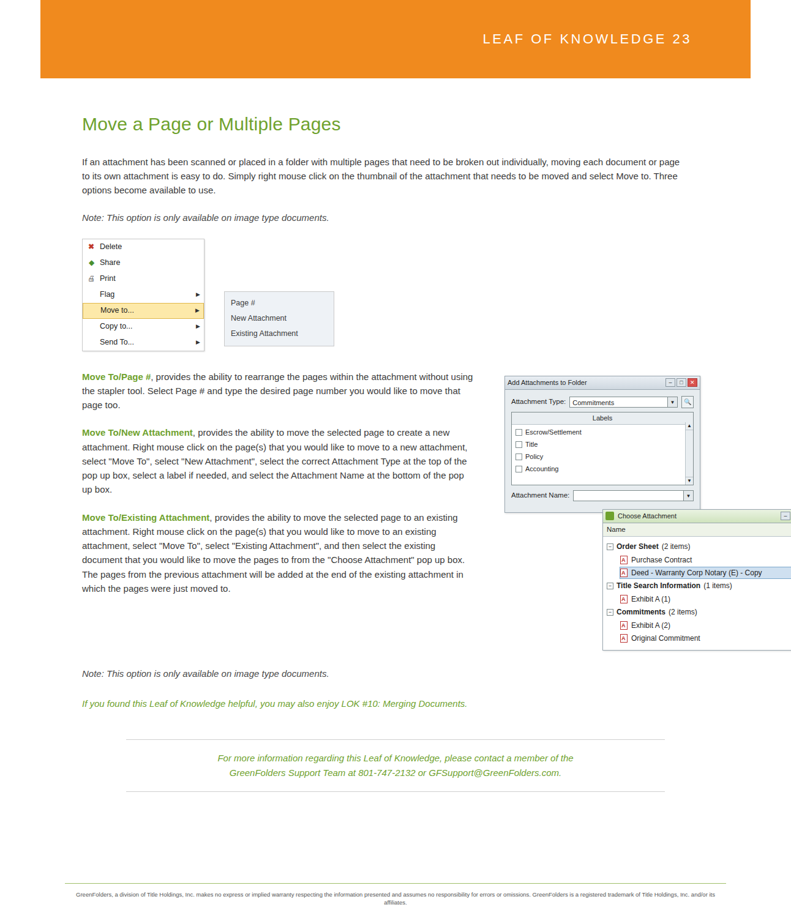LEAF OF KNOWLEDGE 23
Move a Page or Multiple Pages
If an attachment has been scanned or placed in a folder with multiple pages that need to be broken out individually, moving each document or page to its own attachment is easy to do. Simply right mouse click on the thumbnail of the attachment that needs to be moved and select Move to. Three options become available to use.
Note: This option is only available on image type documents.
✖Delete
◆Share
🖨Print
Flag▶
Move to...▶
Copy to...▶
Send To...▶
Page #
New Attachment
Existing Attachment
Move To/Page #, provides the ability to rearrange the pages within the attachment without using the stapler tool. Select Page # and type the desired page number you would like to move that page too.
Move To/New Attachment, provides the ability to move the selected page to create a new attachment. Right mouse click on the page(s) that you would like to move to a new attachment, select "Move To", select "New Attachment", select the correct Attachment Type at the top of the pop up box, select a label if needed, and select the Attachment Name at the bottom of the pop up box.
Move To/Existing Attachment, provides the ability to move the selected page to an existing attachment. Right mouse click on the page(s) that you would like to move to an existing attachment, select "Move To", select "Existing Attachment", and then select the existing document that you would like to move the pages to from the "Choose Attachment" pop up box. The pages from the previous attachment will be added at the end of the existing attachment in which the pages were just moved to.
Add Attachments to Folder –□✕
Attachment Type:
Commitments▼
🔍
Labels
Escrow/Settlement
Title
Policy
Accounting
▲
▼
Attachment Name:
▼
Choose Attachment –□
Name
−Order Sheet (2 items)
Purchase Contract
Deed - Warranty Corp Notary (E) - Copy
−Title Search Information (1 items)
Exhibit A (1)
−Commitments (2 items)
Exhibit A (2)
Original Commitment
Note: This option is only available on image type documents.
If you found this Leaf of Knowledge helpful, you may also enjoy LOK #10: Merging Documents.
For more information regarding this Leaf of Knowledge, please contact a member of the
GreenFolders Support Team at 801-747-2132 or GFSupport@GreenFolders.com.
GreenFolders, a division of Title Holdings, Inc. makes no express or implied warranty respecting the information presented and assumes no responsibility for errors or omissions. GreenFolders is a registered trademark of Title Holdings, Inc. and/or its affiliates.